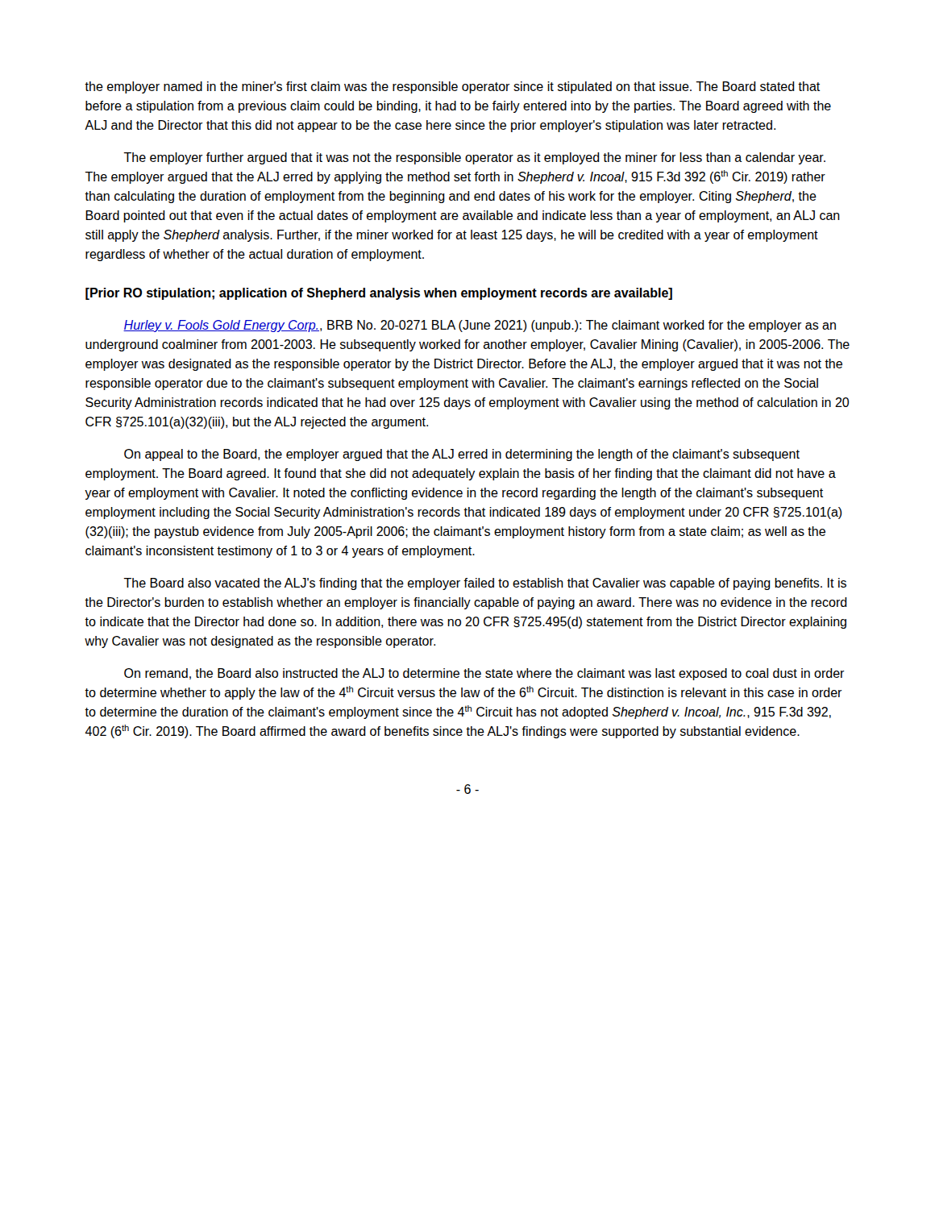the employer named in the miner's first claim was the responsible operator since it stipulated on that issue. The Board stated that before a stipulation from a previous claim could be binding, it had to be fairly entered into by the parties. The Board agreed with the ALJ and the Director that this did not appear to be the case here since the prior employer's stipulation was later retracted.
The employer further argued that it was not the responsible operator as it employed the miner for less than a calendar year. The employer argued that the ALJ erred by applying the method set forth in Shepherd v. Incoal, 915 F.3d 392 (6th Cir. 2019) rather than calculating the duration of employment from the beginning and end dates of his work for the employer. Citing Shepherd, the Board pointed out that even if the actual dates of employment are available and indicate less than a year of employment, an ALJ can still apply the Shepherd analysis. Further, if the miner worked for at least 125 days, he will be credited with a year of employment regardless of whether of the actual duration of employment.
[Prior RO stipulation; application of Shepherd analysis when employment records are available]
Hurley v. Fools Gold Energy Corp., BRB No. 20-0271 BLA (June 2021) (unpub.): The claimant worked for the employer as an underground coalminer from 2001-2003. He subsequently worked for another employer, Cavalier Mining (Cavalier), in 2005-2006. The employer was designated as the responsible operator by the District Director. Before the ALJ, the employer argued that it was not the responsible operator due to the claimant's subsequent employment with Cavalier. The claimant's earnings reflected on the Social Security Administration records indicated that he had over 125 days of employment with Cavalier using the method of calculation in 20 CFR §725.101(a)(32)(iii), but the ALJ rejected the argument.
On appeal to the Board, the employer argued that the ALJ erred in determining the length of the claimant's subsequent employment. The Board agreed. It found that she did not adequately explain the basis of her finding that the claimant did not have a year of employment with Cavalier. It noted the conflicting evidence in the record regarding the length of the claimant's subsequent employment including the Social Security Administration's records that indicated 189 days of employment under 20 CFR §725.101(a)(32)(iii); the paystub evidence from July 2005-April 2006; the claimant's employment history form from a state claim; as well as the claimant's inconsistent testimony of 1 to 3 or 4 years of employment.
The Board also vacated the ALJ's finding that the employer failed to establish that Cavalier was capable of paying benefits. It is the Director's burden to establish whether an employer is financially capable of paying an award. There was no evidence in the record to indicate that the Director had done so. In addition, there was no 20 CFR §725.495(d) statement from the District Director explaining why Cavalier was not designated as the responsible operator.
On remand, the Board also instructed the ALJ to determine the state where the claimant was last exposed to coal dust in order to determine whether to apply the law of the 4th Circuit versus the law of the 6th Circuit. The distinction is relevant in this case in order to determine the duration of the claimant's employment since the 4th Circuit has not adopted Shepherd v. Incoal, Inc., 915 F.3d 392, 402 (6th Cir. 2019). The Board affirmed the award of benefits since the ALJ's findings were supported by substantial evidence.
- 6 -